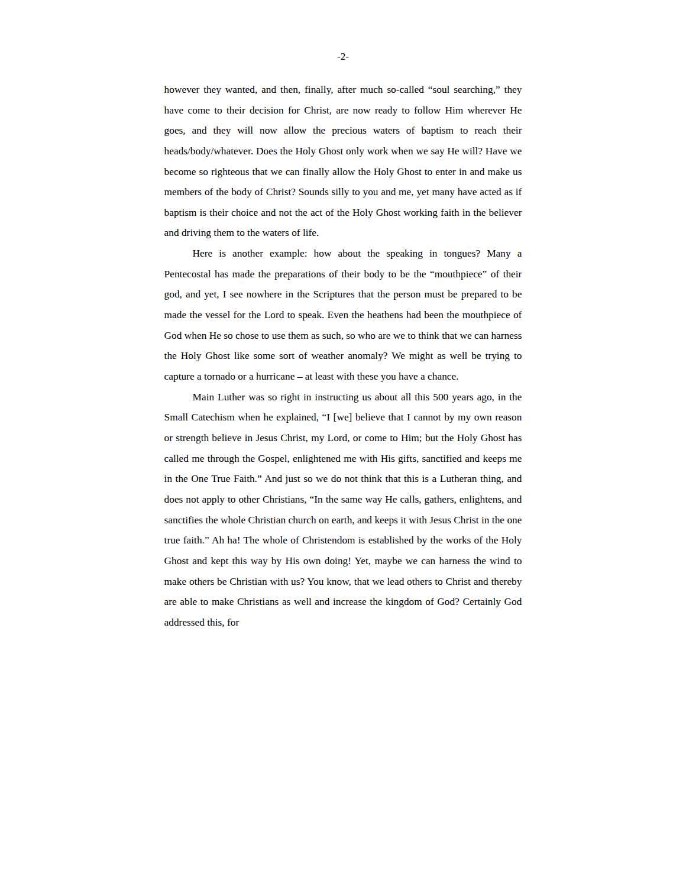-2-
however they wanted, and then, finally, after much so-called “soul searching,” they have come to their decision for Christ, are now ready to follow Him wherever He goes, and they will now allow the precious waters of baptism to reach their heads/body/whatever. Does the Holy Ghost only work when we say He will? Have we become so righteous that we can finally allow the Holy Ghost to enter in and make us members of the body of Christ? Sounds silly to you and me, yet many have acted as if baptism is their choice and not the act of the Holy Ghost working faith in the believer and driving them to the waters of life.
Here is another example: how about the speaking in tongues? Many a Pentecostal has made the preparations of their body to be the “mouthpiece” of their god, and yet, I see nowhere in the Scriptures that the person must be prepared to be made the vessel for the Lord to speak. Even the heathens had been the mouthpiece of God when He so chose to use them as such, so who are we to think that we can harness the Holy Ghost like some sort of weather anomaly? We might as well be trying to capture a tornado or a hurricane – at least with these you have a chance.
Main Luther was so right in instructing us about all this 500 years ago, in the Small Catechism when he explained, “I [we] believe that I cannot by my own reason or strength believe in Jesus Christ, my Lord, or come to Him; but the Holy Ghost has called me through the Gospel, enlightened me with His gifts, sanctified and keeps me in the One True Faith.” And just so we do not think that this is a Lutheran thing, and does not apply to other Christians, “In the same way He calls, gathers, enlightens, and sanctifies the whole Christian church on earth, and keeps it with Jesus Christ in the one true faith.” Ah ha! The whole of Christendom is established by the works of the Holy Ghost and kept this way by His own doing! Yet, maybe we can harness the wind to make others be Christian with us? You know, that we lead others to Christ and thereby are able to make Christians as well and increase the kingdom of God? Certainly God addressed this, for